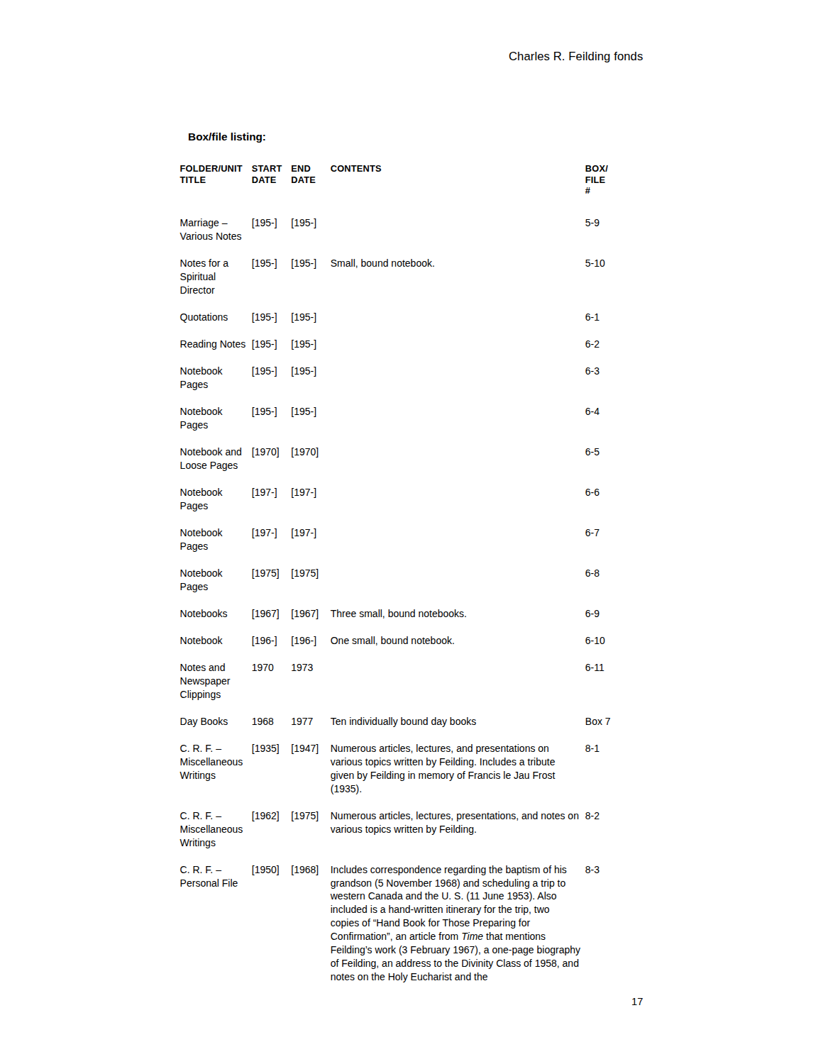Charles R. Feilding fonds
Box/file listing:
| FOLDER/UNIT TITLE | START DATE | END DATE | CONTENTS | BOX/ FILE # |
| --- | --- | --- | --- | --- |
| Marriage – Various Notes | [195-] | [195-] | | 5-9 |
| Notes for a Spiritual Director | [195-] | [195-] | Small, bound notebook. | 5-10 |
| Quotations | [195-] | [195-] | | 6-1 |
| Reading Notes | [195-] | [195-] | | 6-2 |
| Notebook Pages | [195-] | [195-] | | 6-3 |
| Notebook Pages | [195-] | [195-] | | 6-4 |
| Notebook and Loose Pages | [1970] | [1970] | | 6-5 |
| Notebook Pages | [197-] | [197-] | | 6-6 |
| Notebook Pages | [197-] | [197-] | | 6-7 |
| Notebook Pages | [1975] | [1975] | | 6-8 |
| Notebooks | [1967] | [1967] | Three small, bound notebooks. | 6-9 |
| Notebook | [196-] | [196-] | One small, bound notebook. | 6-10 |
| Notes and Newspaper Clippings | 1970 | 1973 | | 6-11 |
| Day Books | 1968 | 1977 | Ten individually bound day books | Box 7 |
| C. R. F. – Miscellaneous Writings | [1935] | [1947] | Numerous articles, lectures, and presentations on various topics written by Feilding. Includes a tribute given by Feilding in memory of Francis le Jau Frost (1935). | 8-1 |
| C. R. F. – Miscellaneous Writings | [1962] | [1975] | Numerous articles, lectures, presentations, and notes on various topics written by Feilding. | 8-2 |
| C. R. F. – Personal File | [1950] | [1968] | Includes correspondence regarding the baptism of his grandson (5 November 1968) and scheduling a trip to western Canada and the U. S. (11 June 1953). Also included is a hand-written itinerary for the trip, two copies of “Hand Book for Those Preparing for Confirmation”, an article from Time that mentions Feilding’s work (3 February 1967), a one-page biography of Feilding, an address to the Divinity Class of 1958, and notes on the Holy Eucharist and the | 8-3 |
17